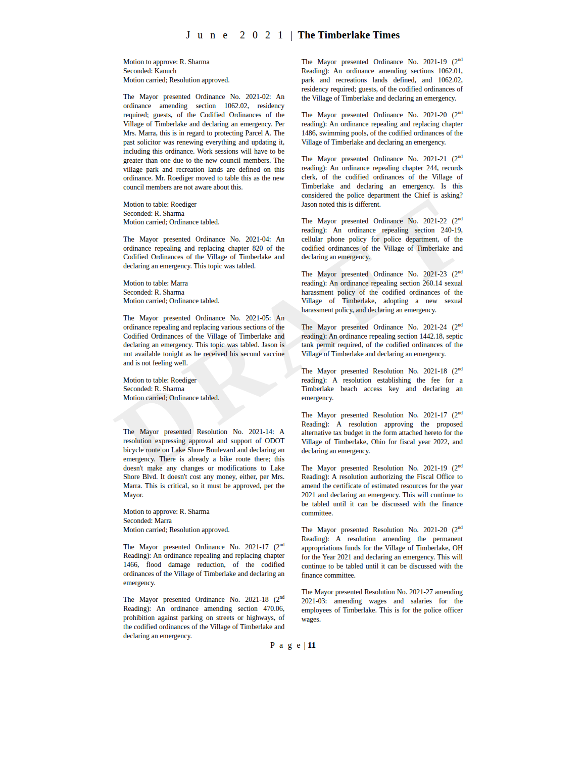DRAFT
J u n e 2 0 2 1 | The Timberlake Times
Motion to approve: R. Sharma
Seconded: Kanuch
Motion carried; Resolution approved.
The Mayor presented Ordinance No. 2021-02: An ordinance amending section 1062.02, residency required; guests, of the Codified Ordinances of the Village of Timberlake and declaring an emergency. Per Mrs. Marra, this is in regard to protecting Parcel A. The past solicitor was renewing everything and updating it, including this ordinance. Work sessions will have to be greater than one due to the new council members. The village park and recreation lands are defined on this ordinance. Mr. Roediger moved to table this as the new council members are not aware about this.
Motion to table: Roediger
Seconded: R. Sharma
Motion carried; Ordinance tabled.
The Mayor presented Ordinance No. 2021-04: An ordinance repealing and replacing chapter 820 of the Codified Ordinances of the Village of Timberlake and declaring an emergency. This topic was tabled.
Motion to table: Marra
Seconded: R. Sharma
Motion carried; Ordinance tabled.
The Mayor presented Ordinance No. 2021-05: An ordinance repealing and replacing various sections of the Codified Ordinances of the Village of Timberlake and declaring an emergency. This topic was tabled. Jason is not available tonight as he received his second vaccine and is not feeling well.
Motion to table: Roediger
Seconded: R. Sharma
Motion carried; Ordinance tabled.
The Mayor presented Resolution No. 2021-14: A resolution expressing approval and support of ODOT bicycle route on Lake Shore Boulevard and declaring an emergency. There is already a bike route there; this doesn't make any changes or modifications to Lake Shore Blvd. It doesn't cost any money, either, per Mrs. Marra. This is critical, so it must be approved, per the Mayor.
Motion to approve: R. Sharma
Seconded: Marra
Motion carried; Resolution approved.
The Mayor presented Ordinance No. 2021-17 (2nd Reading): An ordinance repealing and replacing chapter 1466, flood damage reduction, of the codified ordinances of the Village of Timberlake and declaring an emergency.
The Mayor presented Ordinance No. 2021-18 (2nd Reading): An ordinance amending section 470.06, prohibition against parking on streets or highways, of the codified ordinances of the Village of Timberlake and declaring an emergency.
The Mayor presented Ordinance No. 2021-19 (2nd Reading): An ordinance amending sections 1062.01, park and recreations lands defined, and 1062.02, residency required; guests, of the codified ordinances of the Village of Timberlake and declaring an emergency.
The Mayor presented Ordinance No. 2021-20 (2nd reading): An ordinance repealing and replacing chapter 1486, swimming pools, of the codified ordinances of the Village of Timberlake and declaring an emergency.
The Mayor presented Ordinance No. 2021-21 (2nd reading): An ordinance repealing chapter 244, records clerk, of the codified ordinances of the Village of Timberlake and declaring an emergency. Is this considered the police department the Chief is asking? Jason noted this is different.
The Mayor presented Ordinance No. 2021-22 (2nd reading): An ordinance repealing section 240-19, cellular phone policy for police department, of the codified ordinances of the Village of Timberlake and declaring an emergency.
The Mayor presented Ordinance No. 2021-23 (2nd reading): An ordinance repealing section 260.14 sexual harassment policy of the codified ordinances of the Village of Timberlake, adopting a new sexual harassment policy, and declaring an emergency.
The Mayor presented Ordinance No. 2021-24 (2nd reading): An ordinance repealing section 1442.18, septic tank permit required, of the codified ordinances of the Village of Timberlake and declaring an emergency.
The Mayor presented Resolution No. 2021-18 (2nd reading): A resolution establishing the fee for a Timberlake beach access key and declaring an emergency.
The Mayor presented Resolution No. 2021-17 (2nd Reading): A resolution approving the proposed alternative tax budget in the form attached hereto for the Village of Timberlake, Ohio for fiscal year 2022, and declaring an emergency.
The Mayor presented Resolution No. 2021-19 (2nd Reading): A resolution authorizing the Fiscal Office to amend the certificate of estimated resources for the year 2021 and declaring an emergency. This will continue to be tabled until it can be discussed with the finance committee.
The Mayor presented Resolution No. 2021-20 (2nd Reading): A resolution amending the permanent appropriations funds for the Village of Timberlake, OH for the Year 2021 and declaring an emergency. This will continue to be tabled until it can be discussed with the finance committee.
The Mayor presented Resolution No. 2021-27 amending 2021-03: amending wages and salaries for the employees of Timberlake. This is for the police officer wages.
P a g e | 11